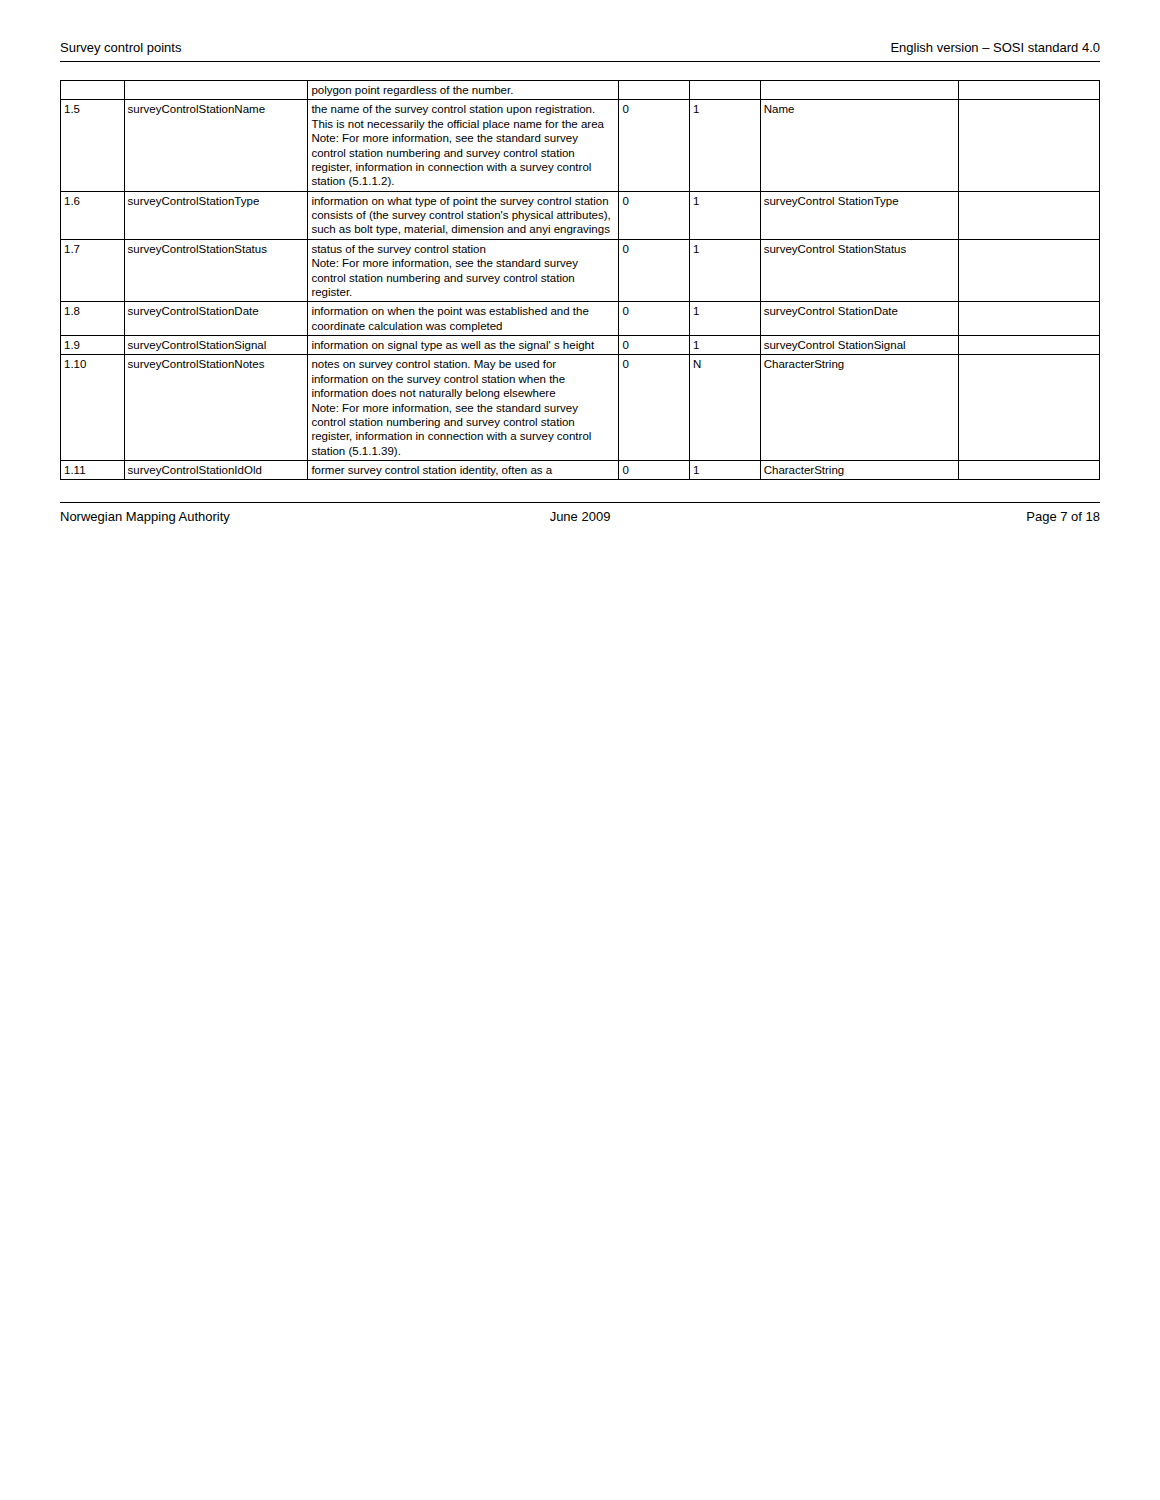Survey control points
English version – SOSI standard 4.0
| | | polygon point regardless of the number. | | | | |
| 1.5 | surveyControlStationName | the name of the survey control station upon registration. This is not necessarily the official place name for the area Note: For more information, see the standard survey control station numbering and survey control station register, information in connection with a survey control station (5.1.1.2). | 0 | 1 | Name | |
| 1.6 | surveyControlStationType | information on what type of point the survey control station consists of (the survey control station's physical attributes), such as bolt type, material, dimension and anyi engravings | 0 | 1 | surveyControl StationType | |
| 1.7 | surveyControlStationStatus | status of the survey control station Note: For more information, see the standard survey control station numbering and survey control station register. | 0 | 1 | surveyControl StationStatus | |
| 1.8 | surveyControlStationDate | information on when the point was established and the coordinate calculation was completed | 0 | 1 | surveyControl StationDate | |
| 1.9 | surveyControlStationSignal | information on signal type as well as the signal' s height | 0 | 1 | surveyControl StationSignal | |
| 1.10 | surveyControlStationNotes | notes on survey control station. May be used for information on the survey control station when the information does not naturally belong elsewhere Note: For more information, see the standard survey control station numbering and survey control station register, information in connection with a survey control station (5.1.1.39). | 0 | N | CharacterString | |
| 1.11 | surveyControlStationIdOld | former survey control station identity, often as a | 0 | 1 | CharacterString | |
Norwegian Mapping Authority
June 2009
Page 7 of 18